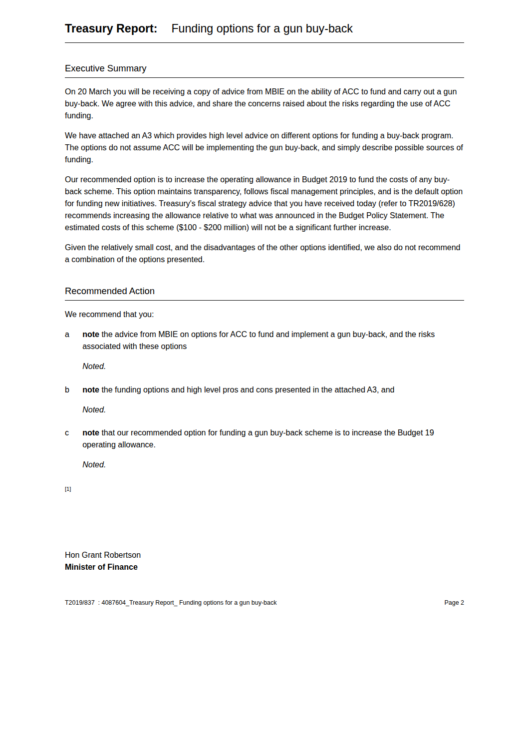Treasury Report: Funding options for a gun buy-back
Executive Summary
On 20 March you will be receiving a copy of advice from MBIE on the ability of ACC to fund and carry out a gun buy-back. We agree with this advice, and share the concerns raised about the risks regarding the use of ACC funding.
We have attached an A3 which provides high level advice on different options for funding a buy-back program. The options do not assume ACC will be implementing the gun buy-back, and simply describe possible sources of funding.
Our recommended option is to increase the operating allowance in Budget 2019 to fund the costs of any buy-back scheme. This option maintains transparency, follows fiscal management principles, and is the default option for funding new initiatives. Treasury's fiscal strategy advice that you have received today (refer to TR2019/628) recommends increasing the allowance relative to what was announced in the Budget Policy Statement. The estimated costs of this scheme ($100 - $200 million) will not be a significant further increase.
Given the relatively small cost, and the disadvantages of the other options identified, we also do not recommend a combination of the options presented.
Recommended Action
We recommend that you:
anote the advice from MBIE on options for ACC to fund and implement a gun buy-back, and the risks associated with these options
Noted.
bnote the funding options and high level pros and cons presented in the attached A3, and
Noted.
cnote that our recommended option for funding a gun buy-back scheme is to increase the Budget 19 operating allowance.
Noted.
[1]
Hon Grant Robertson
Minister of Finance
T2019/837 : 4087604_Treasury Report_ Funding options for a gun buy-back Page 2